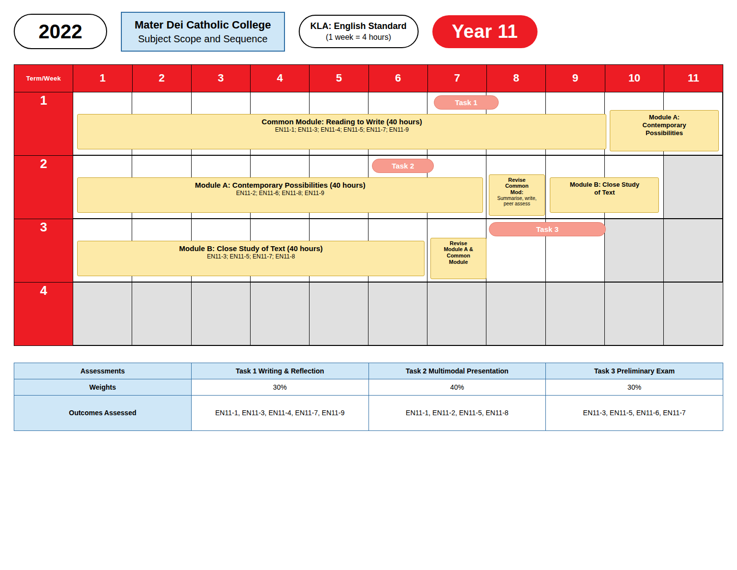2022
Mater Dei Catholic College
Subject Scope and Sequence
KLA: English Standard
(1 week = 4 hours)
Year 11
| Term/Week | 1 | 2 | 3 | 4 | 5 | 6 | 7 | 8 | 9 | 10 | 11 |
| --- | --- | --- | --- | --- | --- | --- | --- | --- | --- | --- | --- |
| 1 | Task 1 Common Module: Reading to Write (40 hours) EN11-1; EN11-3; EN11-4; EN11-5; EN11-7; EN11-9 Module A: Contemporary Possibilities |
| 2 | Task 2 Module A: Contemporary Possibilities (40 hours) EN11-2; EN11-6; EN11-8; EN11-9 Revise Common Mod: Summarise, write, peer assess Module B: Close Study of Text |
| 3 | Task 3 Module B: Close Study of Text (40 hours) EN11-3; EN11-5; EN11-7; EN11-8 Revise Module A & Common Module |
| 4 | |
| Assessments | Task 1 Writing & Reflection | Task 2 Multimodal Presentation | Task 3 Preliminary Exam |
| --- | --- | --- | --- |
| Weights | 30% | 40% | 30% |
| Outcomes Assessed | EN11-1, EN11-3, EN11-4, EN11-7, EN11-9 | EN11-1, EN11-2, EN11-5, EN11-8 | EN11-3, EN11-5, EN11-6, EN11-7 |